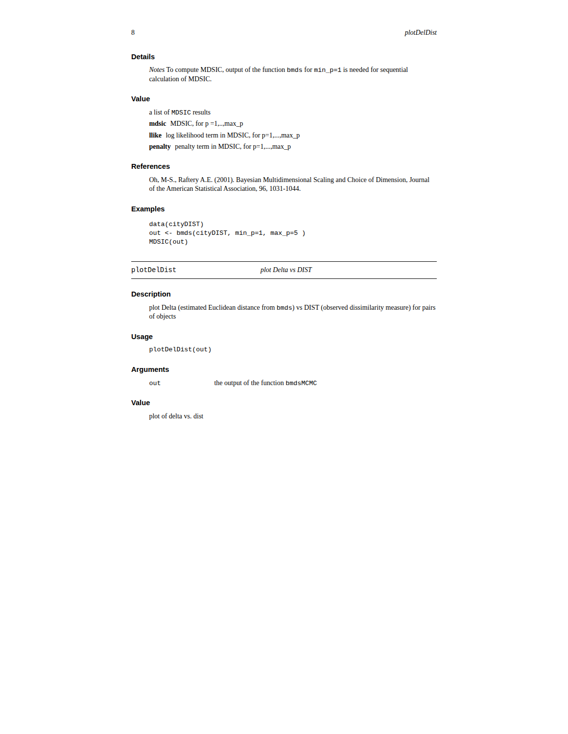8 plotDelDist
Details
Notes To compute MDSIC, output of the function bmds for min_p=1 is needed for sequential calculation of MDSIC.
Value
a list of MDSIC results
mdsic
MDSIC, for p =1,..,max_p
llike
log likelihood term in MDSIC, for p=1,...,max_p
penalty
penalty term in MDSIC, for p=1,...,max_p
References
Oh, M-S., Raftery A.E. (2001). Bayesian Multidimensional Scaling and Choice of Dimension, Journal of the American Statistical Association, 96, 1031-1044.
Examples
data(cityDIST)
out <- bmds(cityDIST, min_p=1, max_p=5 )
MDSIC(out)
plotDelDist plot Delta vs DIST
Description
plot Delta (estimated Euclidean distance from bmds) vs DIST (observed dissimilarity measure) for pairs of objects
Usage
plotDelDist(out)
Arguments
out
the output of the function bmdsMCMC
Value
plot of delta vs. dist